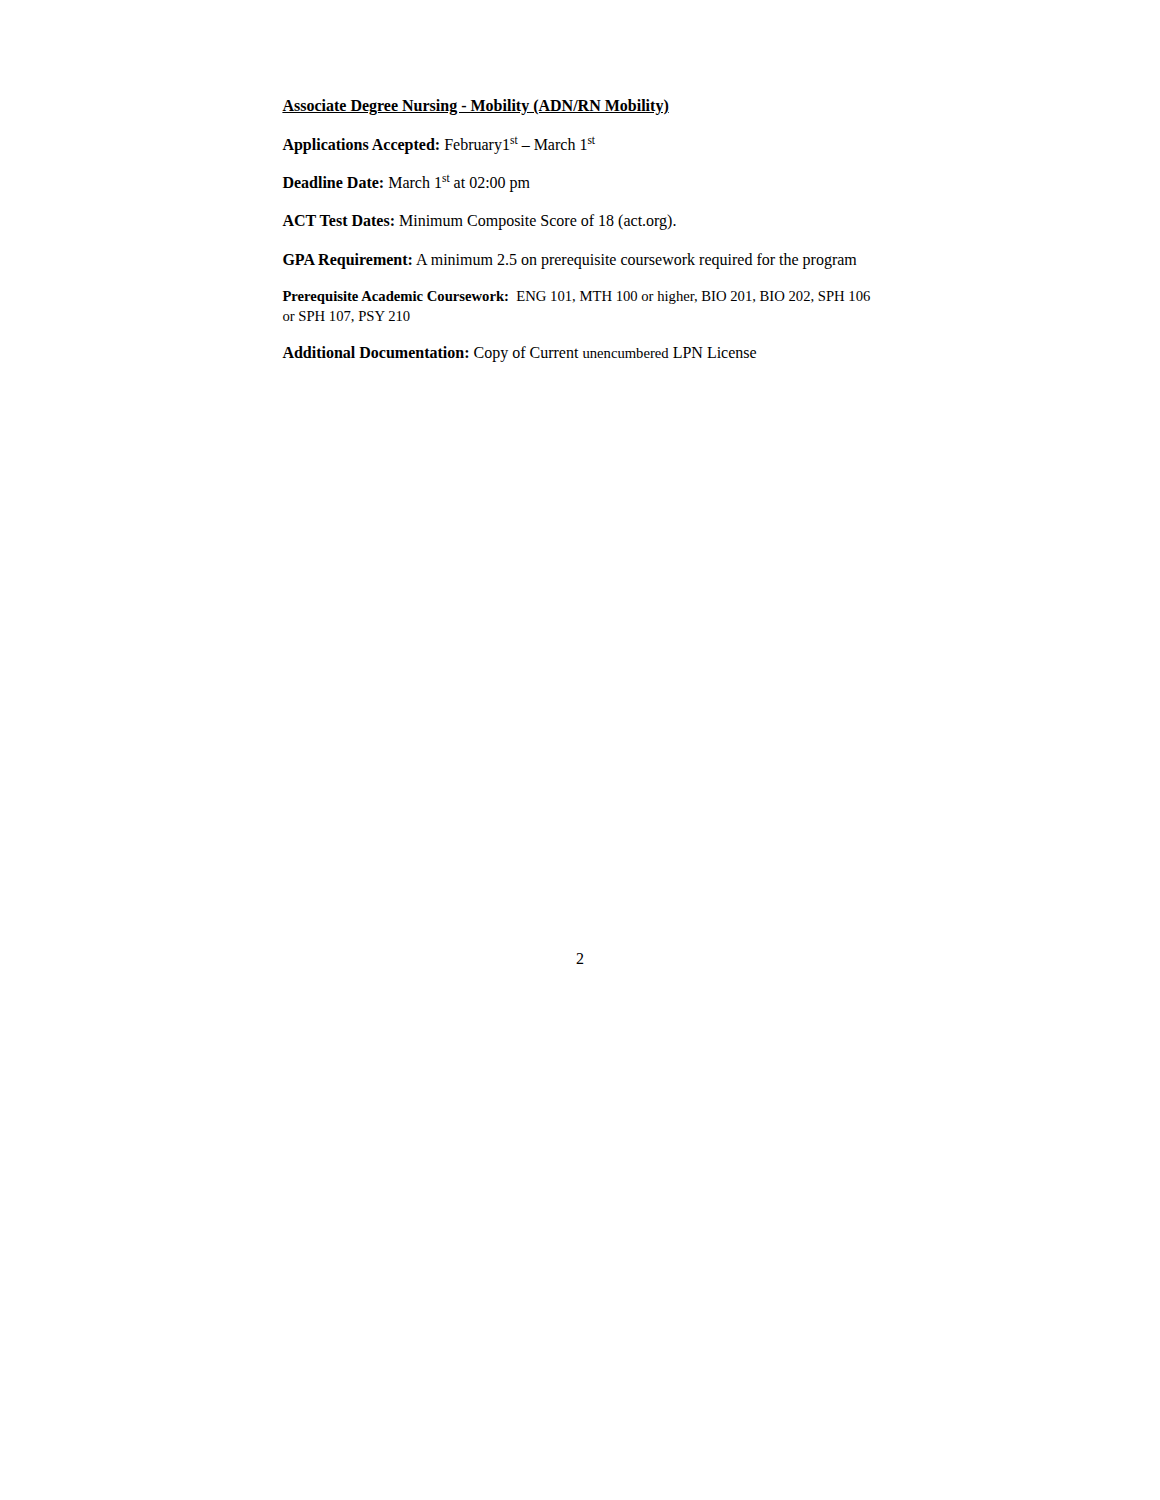Associate Degree Nursing - Mobility (ADN/RN Mobility)
Applications Accepted: February1st – March 1st
Deadline Date: March 1st at 02:00 pm
ACT Test Dates: Minimum Composite Score of 18 (act.org).
GPA Requirement: A minimum 2.5 on prerequisite coursework required for the program
Prerequisite Academic Coursework: ENG 101, MTH 100 or higher, BIO 201, BIO 202, SPH 106 or SPH 107, PSY 210
Additional Documentation: Copy of Current unencumbered LPN License
2